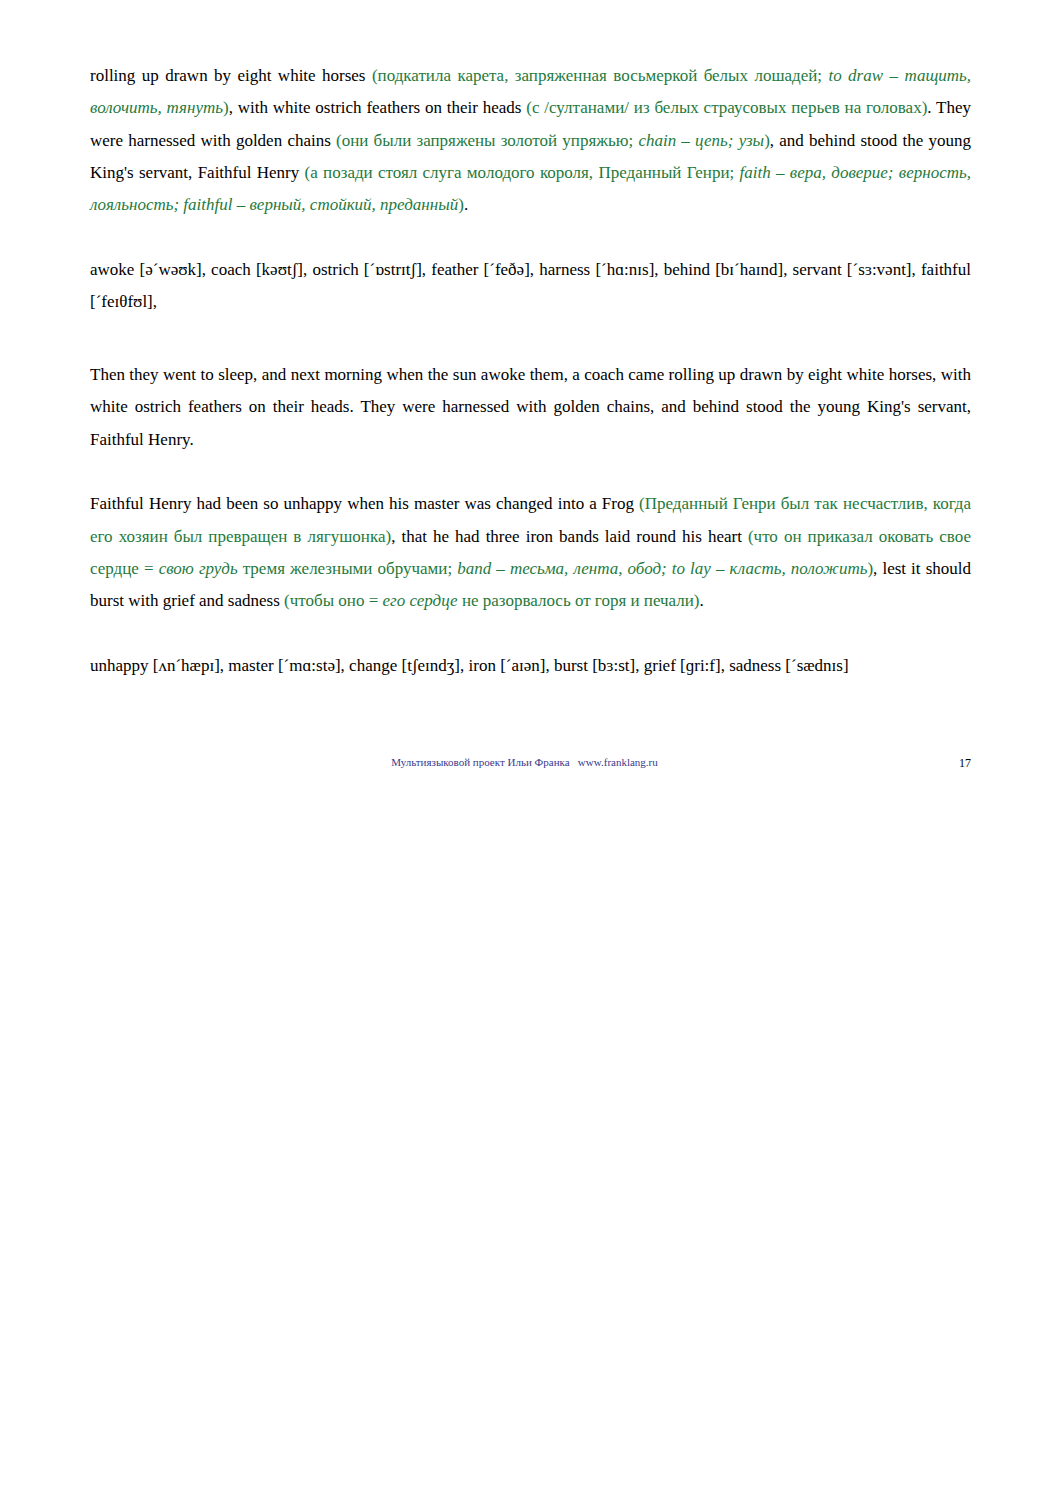rolling up drawn by eight white horses (подкатила карета, запряженная восьмеркой белых лошадей; to draw – тащить, волочить, тянуть), with white ostrich feathers on their heads (с /султанами/ из белых страусовых перьев на головах). They were harnessed with golden chains (они были запряжены золотой упряжью; chain – цепь; узы), and behind stood the young King's servant, Faithful Henry (а позади стоял слуга молодого короля, Преданный Генри; faith – вера, доверие; верность, лояльность; faithful – верный, стойкий, преданный).
awoke [ə´wəʊk], coach [kəʊtʃ], ostrich [´ɒstrɪtʃ], feather [´feðə], harness [´hɑ:nɪs], behind [bɪ´haɪnd], servant [´sɜ:vənt], faithful [´feɪθfʊl],
Then they went to sleep, and next morning when the sun awoke them, a coach came rolling up drawn by eight white horses, with white ostrich feathers on their heads. They were harnessed with golden chains, and behind stood the young King's servant, Faithful Henry.
Faithful Henry had been so unhappy when his master was changed into a Frog (Преданный Генри был так несчастлив, когда его хозяин был превращен в лягушонка), that he had three iron bands laid round his heart (что он приказал оковать свое сердце = свою грудь тремя железными обручами; band – тесьма, лента, обод; to lay – класть, положить), lest it should burst with grief and sadness (чтобы оно = его сердце не разорвалось от горя и печали).
unhappy [ʌn´hæpɪ], master [´mɑ:stə], change [tʃeɪndʒ], iron [´aɪən], burst [bɜ:st], grief [ɡri:f], sadness [´sædnɪs]
17 Мультиязыковой проект Ильи Франка www.franklang.ru